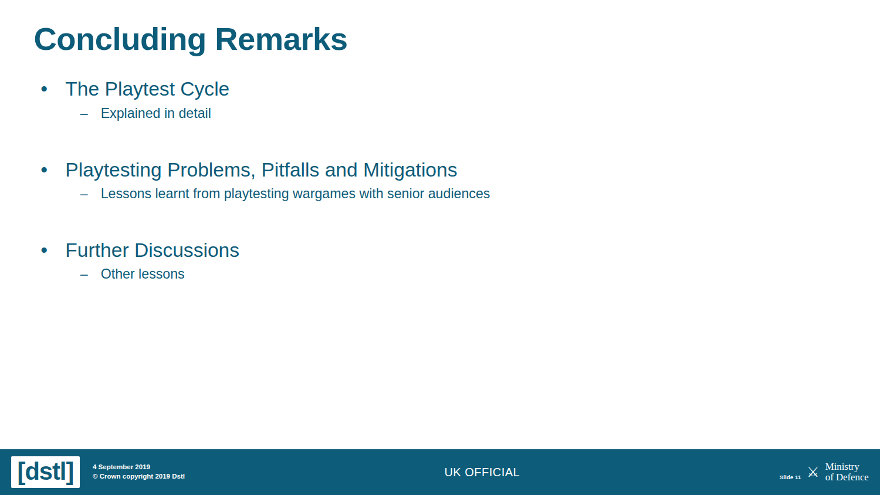Concluding Remarks
The Playtest Cycle
Explained in detail
Playtesting Problems, Pitfalls and Mitigations
Lessons learnt from playtesting wargames with senior audiences
Further Discussions
Other lessons
[dstl]
4 September 2019
© Crown copyright 2019 Dstl
UK OFFICIAL
Slide 11
⚔
Ministry of Defence